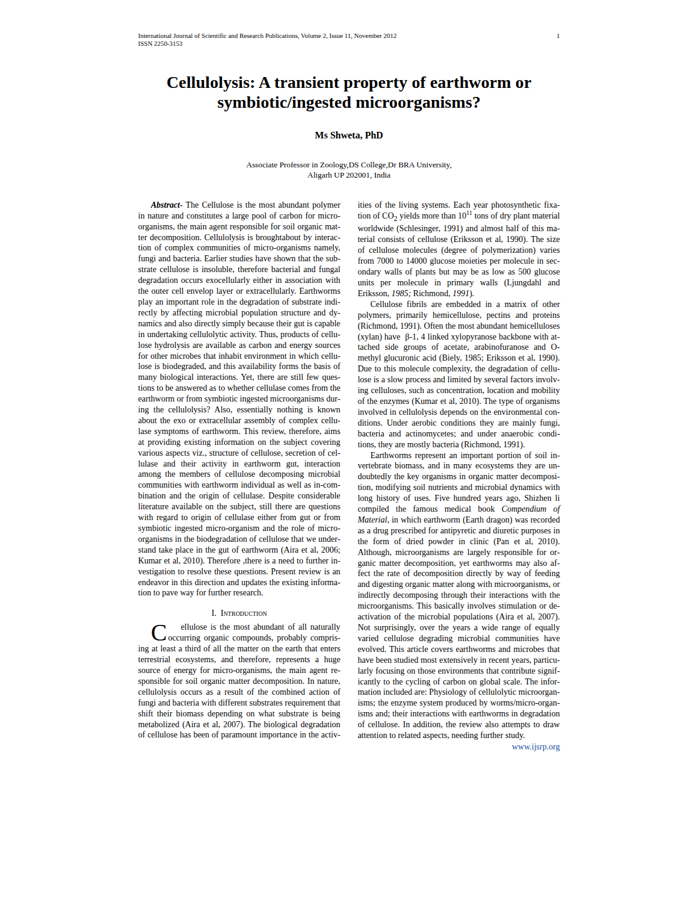International Journal of Scientific and Research Publications, Volume 2, Issue 11, November 2012
ISSN 2250-3153 1
Cellulolysis: A transient property of earthworm or symbiotic/ingested microorganisms?
Ms Shweta, PhD
Associate Professor in Zoology,DS College,Dr BRA University,
Aligarh UP 202001, India
Abstract- The Cellulose is the most abundant polymer in nature and constitutes a large pool of carbon for microorganisms, the main agent responsible for soil organic matter decomposition. Cellulolysis is broughtabout by interaction of complex communities of micro-organisms namely, fungi and bacteria. Earlier studies have shown that the substrate cellulose is insoluble, therefore bacterial and fungal degradation occurs exocellularly either in association with the outer cell envelop layer or extracellularly. Earthworms play an important role in the degradation of substrate indirectly by affecting microbial population structure and dynamics and also directly simply because their gut is capable in undertaking cellulolytic activity. Thus, products of cellulose hydrolysis are available as carbon and energy sources for other microbes that inhabit environment in which cellulose is biodegraded, and this availability forms the basis of many biological interactions. Yet, there are still few questions to be answered as to whether cellulase comes from the earthworm or from symbiotic ingested microorganisms during the cellulolysis? Also, essentially nothing is known about the exo or extracellular assembly of complex cellulase symptoms of earthworm. This review, therefore, aims at providing existing information on the subject covering various aspects viz., structure of cellulose, secretion of cellulase and their activity in earthworm gut, interaction among the members of cellulose decomposing microbial communities with earthworm individual as well as in-combination and the origin of cellulase. Despite considerable literature available on the subject, still there are questions with regard to origin of cellulase either from gut or from symbiotic ingested micro-organism and the role of microorganisms in the biodegradation of cellulose that we understand take place in the gut of earthworm (Aira et al, 2006; Kumar et al, 2010). Therefore ,there is a need to further investigation to resolve these questions. Present review is an endeavor in this direction and updates the existing information to pave way for further research.
I. Introduction
Cellulose is the most abundant of all naturally occurring organic compounds, probably comprising at least a third of all the matter on the earth that enters terrestrial ecosystems, and therefore, represents a huge source of energy for micro-organisms, the main agent responsible for soil organic matter decomposition. In nature, cellulolysis occurs as a result of the combined action of fungi and bacteria with different substrates requirement that shift their biomass depending on what substrate is being metabolized (Aira et al, 2007). The biological degradation of cellulose has been of paramount importance in the activities of the living systems. Each year photosynthetic fixation of CO2 yields more than 1011 tons of dry plant material worldwide (Schlesinger, 1991) and almost half of this material consists of cellulose (Eriksson et al, 1990). The size of cellulose molecules (degree of polymerization) varies from 7000 to 14000 glucose moieties per molecule in secondary walls of plants but may be as low as 500 glucose units per molecule in primary walls (Ljungdahl and Eriksson, 1985; Richmond, 1991).
Cellulose fibrils are embedded in a matrix of other polymers, primarily hemicellulose, pectins and proteins (Richmond, 1991). Often the most abundant hemicelluloses (xylan) have β-1, 4 linked xylopyranose backbone with attached side groups of acetate, arabinofuranose and O-methyl glucuronic acid (Biely, 1985; Eriksson et al, 1990). Due to this molecule complexity, the degradation of cellulose is a slow process and limited by several factors involving celluloses, such as concentration, location and mobility of the enzymes (Kumar et al, 2010). The type of organisms involved in cellulolysis depends on the environmental conditions. Under aerobic conditions they are mainly fungi, bacteria and actinomycetes; and under anaerobic conditions, they are mostly bacteria (Richmond, 1991).
Earthworms represent an important portion of soil invertebrate biomass, and in many ecosystems they are undoubtedly the key organisms in organic matter decomposition, modifying soil nutrients and microbial dynamics with long history of uses. Five hundred years ago, Shizhen li compiled the famous medical book Compendium of Material, in which earthworm (Earth dragon) was recorded as a drug prescribed for antipyretic and diuretic purposes in the form of dried powder in clinic (Pan et al, 2010). Although, microorganisms are largely responsible for organic matter decomposition, yet earthworms may also affect the rate of decomposition directly by way of feeding and digesting organic matter along with microorganisms, or indirectly decomposing through their interactions with the microorganisms. This basically involves stimulation or deactivation of the microbial populations (Aira et al, 2007). Not surprisingly, over the years a wide range of equally varied cellulose degrading microbial communities have evolved. This article covers earthworms and microbes that have been studied most extensively in recent years, particularly focusing on those environments that contribute significantly to the cycling of carbon on global scale. The information included are: Physiology of cellulolytic microorganisms; the enzyme system produced by worms/micro-organisms and; their interactions with earthworms in degradation of cellulose. In addition, the review also attempts to draw attention to related aspects, needing further study.
www.ijsrp.org